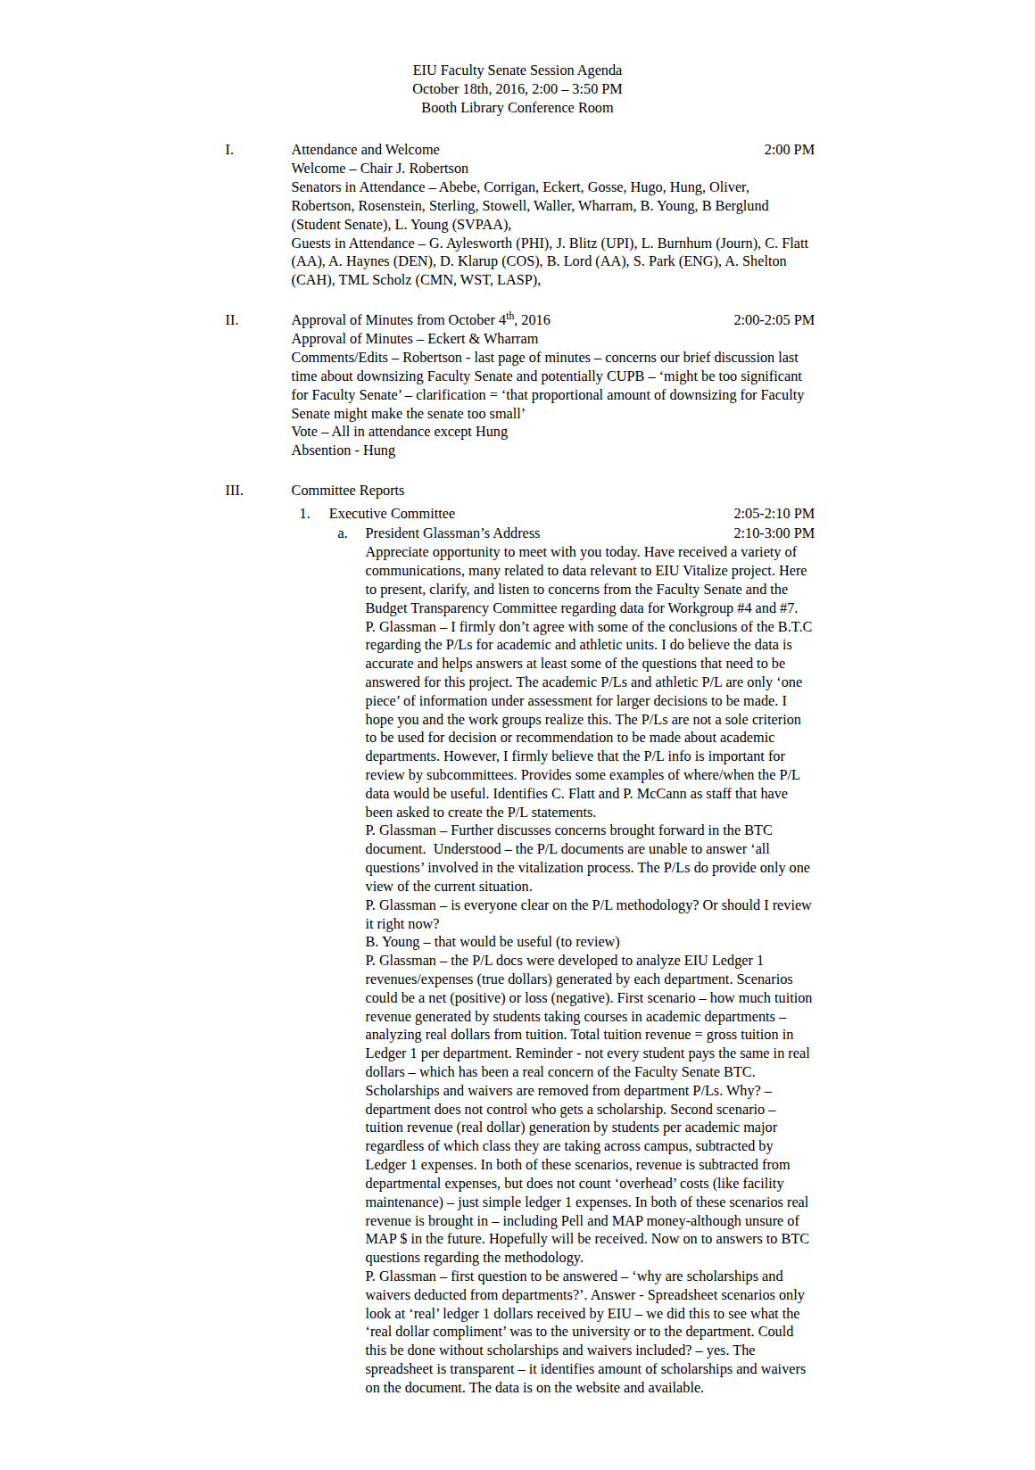EIU Faculty Senate Session Agenda
October 18th, 2016, 2:00 – 3:50 PM
Booth Library Conference Room
I.
Attendance and Welcome
2:00 PM
Welcome – Chair J. Robertson
Senators in Attendance – Abebe, Corrigan, Eckert, Gosse, Hugo, Hung, Oliver, Robertson, Rosenstein, Sterling, Stowell, Waller, Wharram, B. Young, B Berglund (Student Senate), L. Young (SVPAA),
Guests in Attendance – G. Aylesworth (PHI), J. Blitz (UPI), L. Burnhum (Journ), C. Flatt (AA), A. Haynes (DEN), D. Klarup (COS), B. Lord (AA), S. Park (ENG), A. Shelton (CAH), TML Scholz (CMN, WST, LASP),
II.
Approval of Minutes from October 4th, 2016
2:00-2:05 PM
Approval of Minutes – Eckert & Wharram
Comments/Edits – Robertson - last page of minutes – concerns our brief discussion last time about downsizing Faculty Senate and potentially CUPB – ‘might be too significant for Faculty Senate’ – clarification = ‘that proportional amount of downsizing for Faculty Senate might make the senate too small’
Vote – All in attendance except Hung
Absention - Hung
III.
Committee Reports
1.
Executive Committee
2:05-2:10 PM
a.
President Glassman’s Address
2:10-3:00 PM
Appreciate opportunity to meet with you today. Have received a variety of communications, many related to data relevant to EIU Vitalize project. Here to present, clarify, and listen to concerns from the Faculty Senate and the Budget Transparency Committee regarding data for Workgroup #4 and #7.
P. Glassman – I firmly don’t agree with some of the conclusions of the B.T.C regarding the P/Ls for academic and athletic units. I do believe the data is accurate and helps answers at least some of the questions that need to be answered for this project. The academic P/Ls and athletic P/L are only ‘one piece’ of information under assessment for larger decisions to be made. I hope you and the work groups realize this. The P/Ls are not a sole criterion to be used for decision or recommendation to be made about academic departments. However, I firmly believe that the P/L info is important for review by subcommittees. Provides some examples of where/when the P/L data would be useful. Identifies C. Flatt and P. McCann as staff that have been asked to create the P/L statements.
P. Glassman – Further discusses concerns brought forward in the BTC document. Understood – the P/L documents are unable to answer ‘all questions’ involved in the vitalization process. The P/Ls do provide only one view of the current situation.
P. Glassman – is everyone clear on the P/L methodology? Or should I review it right now?
B. Young – that would be useful (to review)
P. Glassman – the P/L docs were developed to analyze EIU Ledger 1 revenues/expenses (true dollars) generated by each department. Scenarios could be a net (positive) or loss (negative). First scenario – how much tuition revenue generated by students taking courses in academic departments – analyzing real dollars from tuition. Total tuition revenue = gross tuition in Ledger 1 per department. Reminder - not every student pays the same in real dollars – which has been a real concern of the Faculty Senate BTC. Scholarships and waivers are removed from department P/Ls. Why? – department does not control who gets a scholarship. Second scenario – tuition revenue (real dollar) generation by students per academic major regardless of which class they are taking across campus, subtracted by Ledger 1 expenses. In both of these scenarios, revenue is subtracted from departmental expenses, but does not count ‘overhead’ costs (like facility maintenance) – just simple ledger 1 expenses. In both of these scenarios real revenue is brought in – including Pell and MAP money-although unsure of MAP $ in the future. Hopefully will be received. Now on to answers to BTC questions regarding the methodology.
P. Glassman – first question to be answered – ‘why are scholarships and waivers deducted from departments?’. Answer - Spreadsheet scenarios only look at ‘real’ ledger 1 dollars received by EIU – we did this to see what the ‘real dollar compliment’ was to the university or to the department. Could this be done without scholarships and waivers included? – yes. The spreadsheet is transparent – it identifies amount of scholarships and waivers on the document. The data is on the website and available.